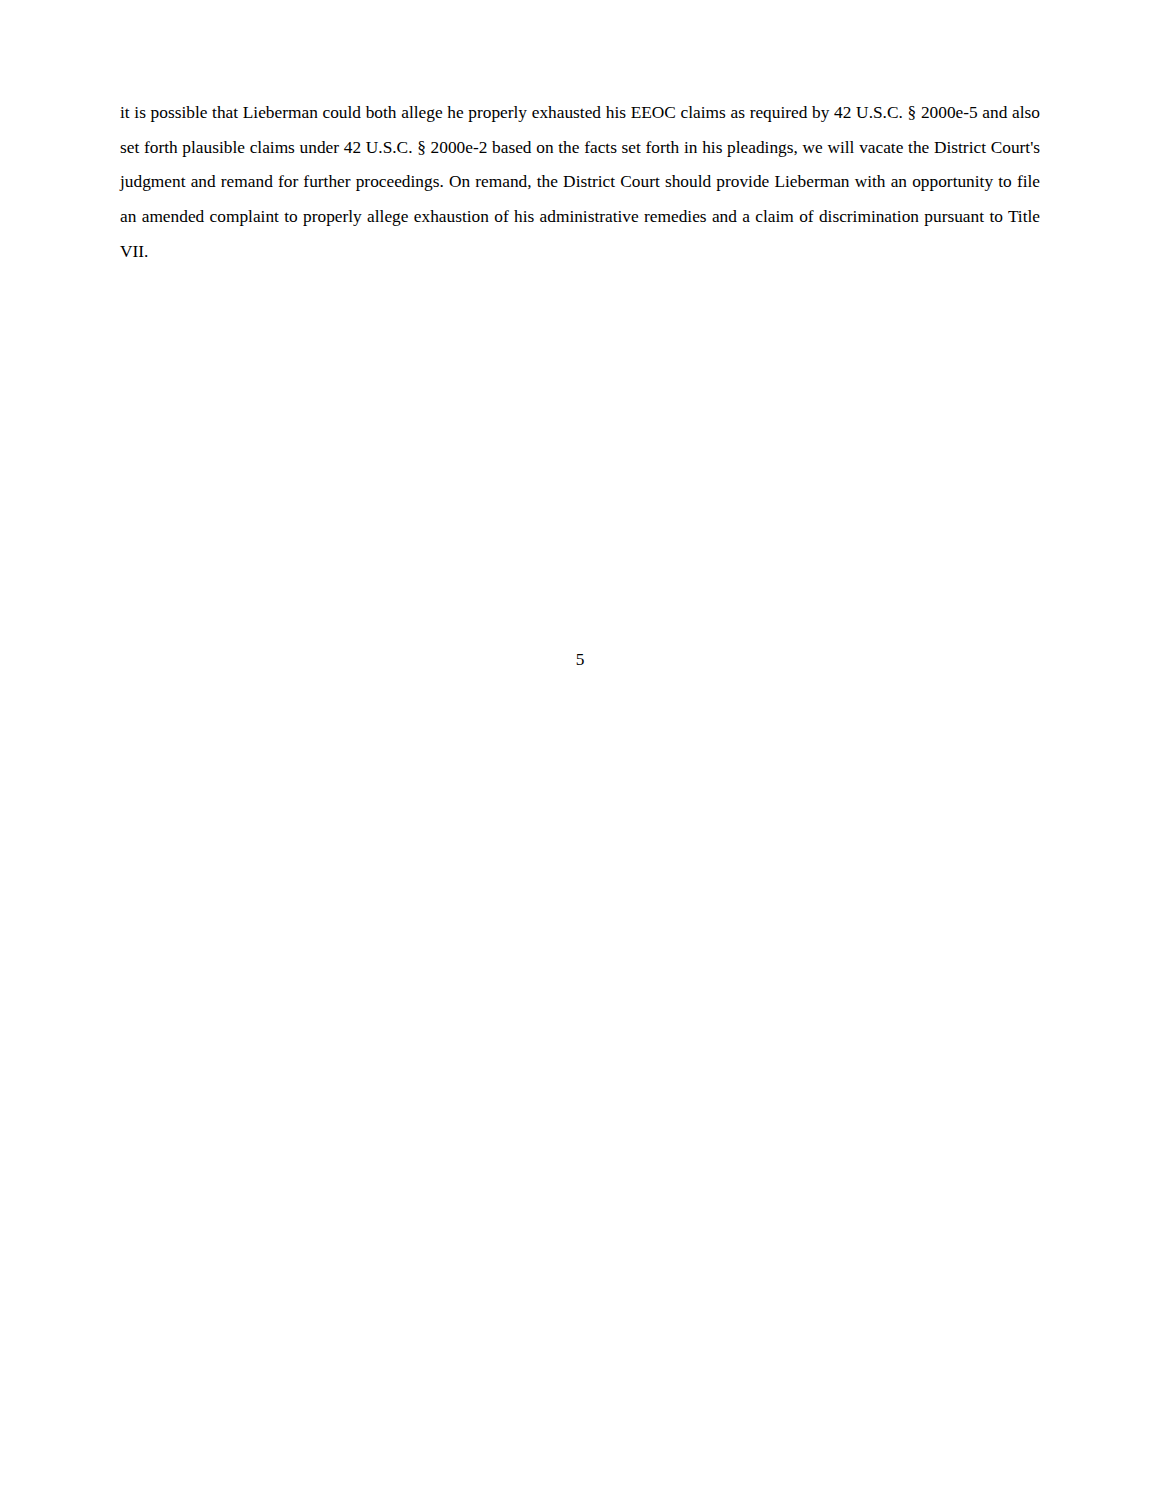it is possible that Lieberman could both allege he properly exhausted his EEOC claims as required by 42 U.S.C. § 2000e-5 and also set forth plausible claims under 42 U.S.C. § 2000e-2 based on the facts set forth in his pleadings, we will vacate the District Court's judgment and remand for further proceedings. On remand, the District Court should provide Lieberman with an opportunity to file an amended complaint to properly allege exhaustion of his administrative remedies and a claim of discrimination pursuant to Title VII.
5